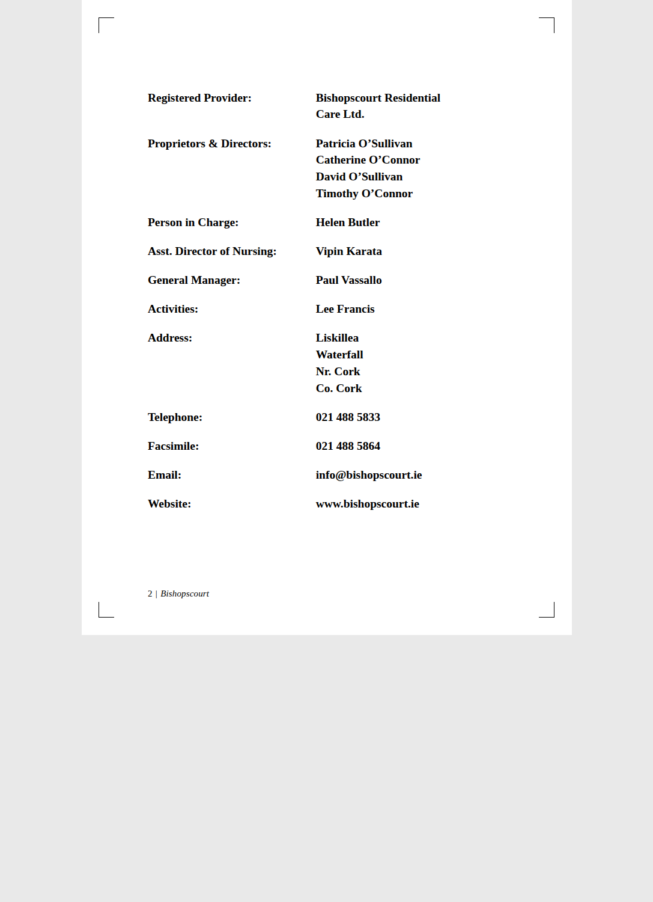| Registered Provider: | Bishopscourt Residential Care Ltd. |
| Proprietors & Directors: | Patricia O’Sullivan Catherine O’Connor David O’Sullivan Timothy O’Connor |
| Person in Charge: | Helen Butler |
| Asst. Director of Nursing: | Vipin Karata |
| General Manager: | Paul Vassallo |
| Activities: | Lee Francis |
| Address: | Liskillea Waterfall Nr. Cork Co. Cork |
| Telephone: | 021 488 5833 |
| Facsimile: | 021 488 5864 |
| Email: | info@bishopscourt.ie |
| Website: | www.bishopscourt.ie |
2|Bishopscourt